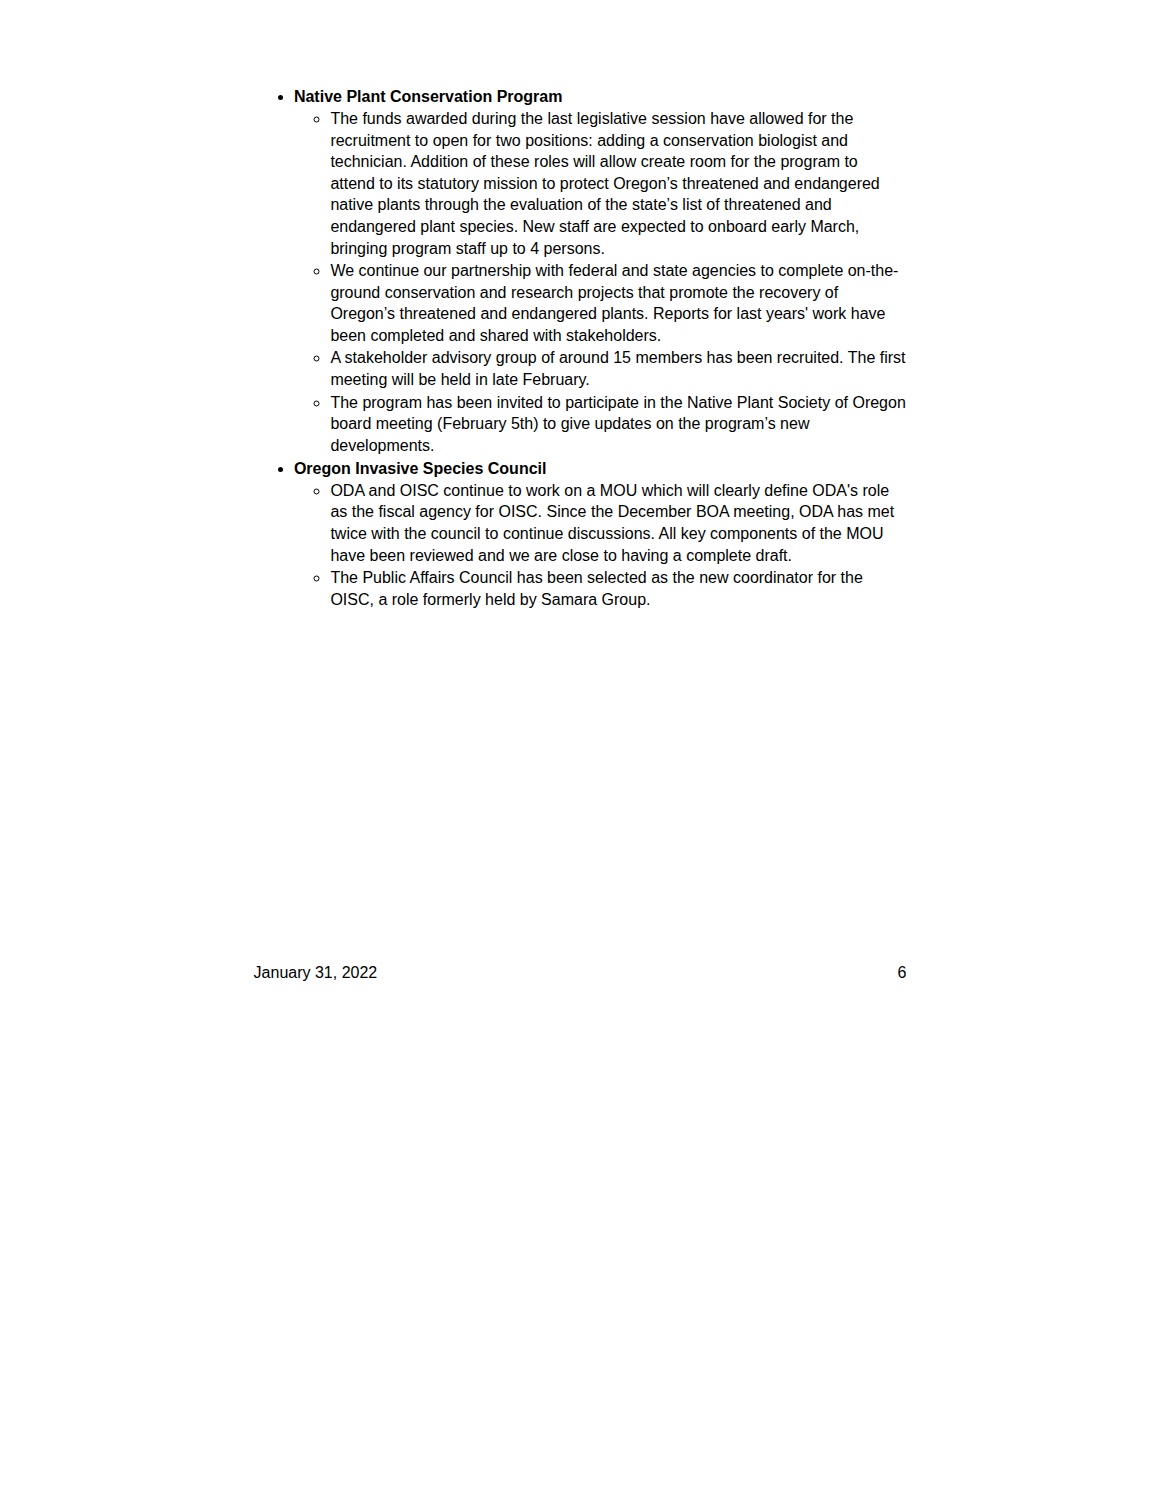Native Plant Conservation Program
The funds awarded during the last legislative session have allowed for the recruitment to open for two positions: adding a conservation biologist and technician. Addition of these roles will allow create room for the program to attend to its statutory mission to protect Oregon’s threatened and endangered native plants through the evaluation of the state’s list of threatened and endangered plant species. New staff are expected to onboard early March, bringing program staff up to 4 persons.
We continue our partnership with federal and state agencies to complete on-the-ground conservation and research projects that promote the recovery of Oregon’s threatened and endangered plants. Reports for last years' work have been completed and shared with stakeholders.
A stakeholder advisory group of around 15 members has been recruited. The first meeting will be held in late February.
The program has been invited to participate in the Native Plant Society of Oregon board meeting (February 5th) to give updates on the program’s new developments.
Oregon Invasive Species Council
ODA and OISC continue to work on a MOU which will clearly define ODA's role as the fiscal agency for OISC. Since the December BOA meeting, ODA has met twice with the council to continue discussions. All key components of the MOU have been reviewed and we are close to having a complete draft.
The Public Affairs Council has been selected as the new coordinator for the OISC, a role formerly held by Samara Group.
January 31, 2022
6